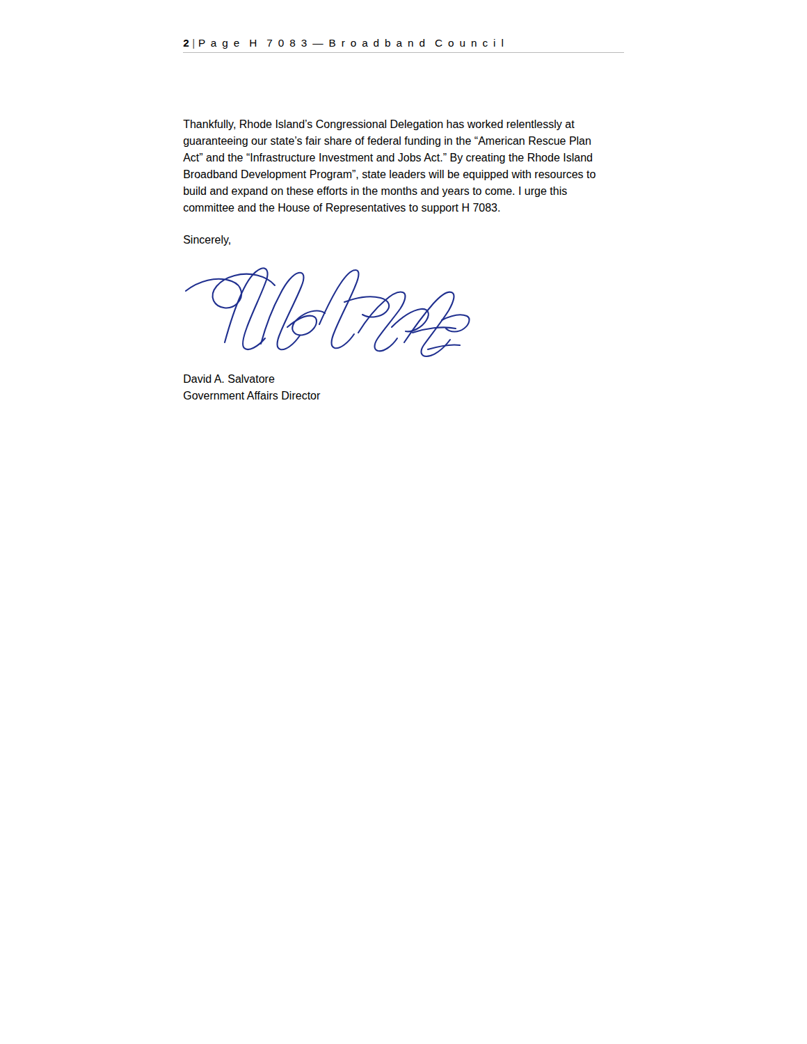2|P a g e H 7 0 8 3 — B r o a d b a n d C o u n c i l
Thankfully, Rhode Island’s Congressional Delegation has worked relentlessly at guaranteeing our state’s fair share of federal funding in the “American Rescue Plan Act” and the “Infrastructure Investment and Jobs Act.” By creating the Rhode Island Broadband Development Program”, state leaders will be equipped with resources to build and expand on these efforts in the months and years to come. I urge this committee and the House of Representatives to support H 7083.
Sincerely,
David A. Salvatore
Government Affairs Director